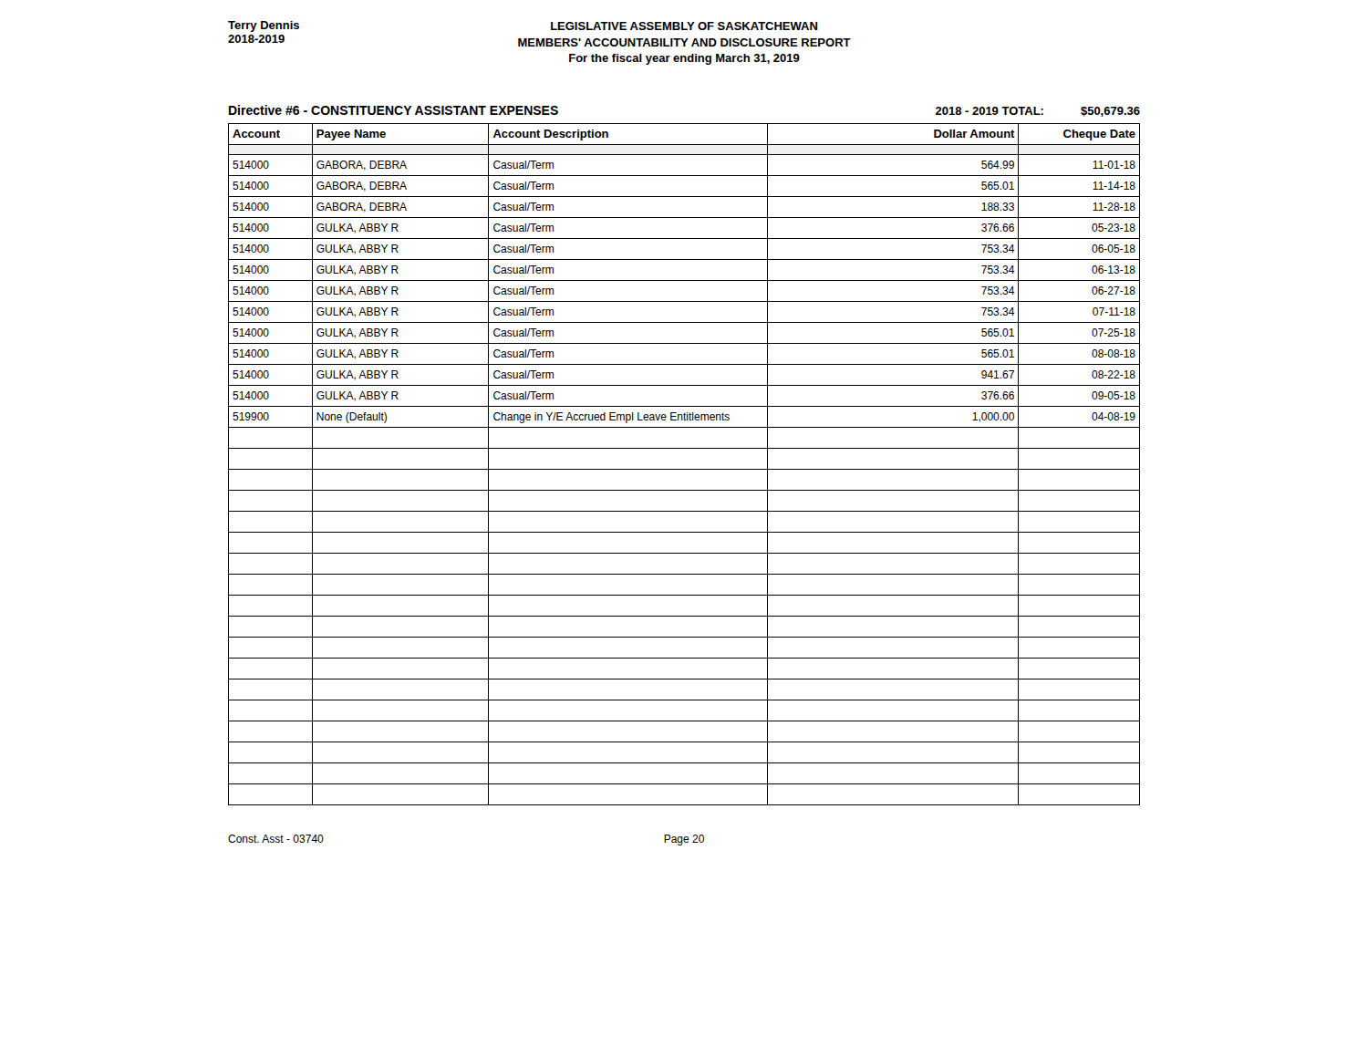Terry Dennis
2018-2019
LEGISLATIVE ASSEMBLY OF SASKATCHEWAN
MEMBERS' ACCOUNTABILITY AND DISCLOSURE REPORT
For the fiscal year ending March 31, 2019
Directive #6 - CONSTITUENCY ASSISTANT EXPENSES
2018 - 2019 TOTAL:$50,679.36
| Account | Payee Name | Account Description | Dollar Amount | Cheque Date |
| --- | --- | --- | --- | --- |
| 514000 | GABORA, DEBRA | Casual/Term | 564.99 | 11-01-18 |
| 514000 | GABORA, DEBRA | Casual/Term | 565.01 | 11-14-18 |
| 514000 | GABORA, DEBRA | Casual/Term | 188.33 | 11-28-18 |
| 514000 | GULKA, ABBY R | Casual/Term | 376.66 | 05-23-18 |
| 514000 | GULKA, ABBY R | Casual/Term | 753.34 | 06-05-18 |
| 514000 | GULKA, ABBY R | Casual/Term | 753.34 | 06-13-18 |
| 514000 | GULKA, ABBY R | Casual/Term | 753.34 | 06-27-18 |
| 514000 | GULKA, ABBY R | Casual/Term | 753.34 | 07-11-18 |
| 514000 | GULKA, ABBY R | Casual/Term | 565.01 | 07-25-18 |
| 514000 | GULKA, ABBY R | Casual/Term | 565.01 | 08-08-18 |
| 514000 | GULKA, ABBY R | Casual/Term | 941.67 | 08-22-18 |
| 514000 | GULKA, ABBY R | Casual/Term | 376.66 | 09-05-18 |
| 519900 | None (Default) | Change in Y/E Accrued Empl Leave Entitlements | 1,000.00 | 04-08-19 |
Const. Asst - 03740
Page 20